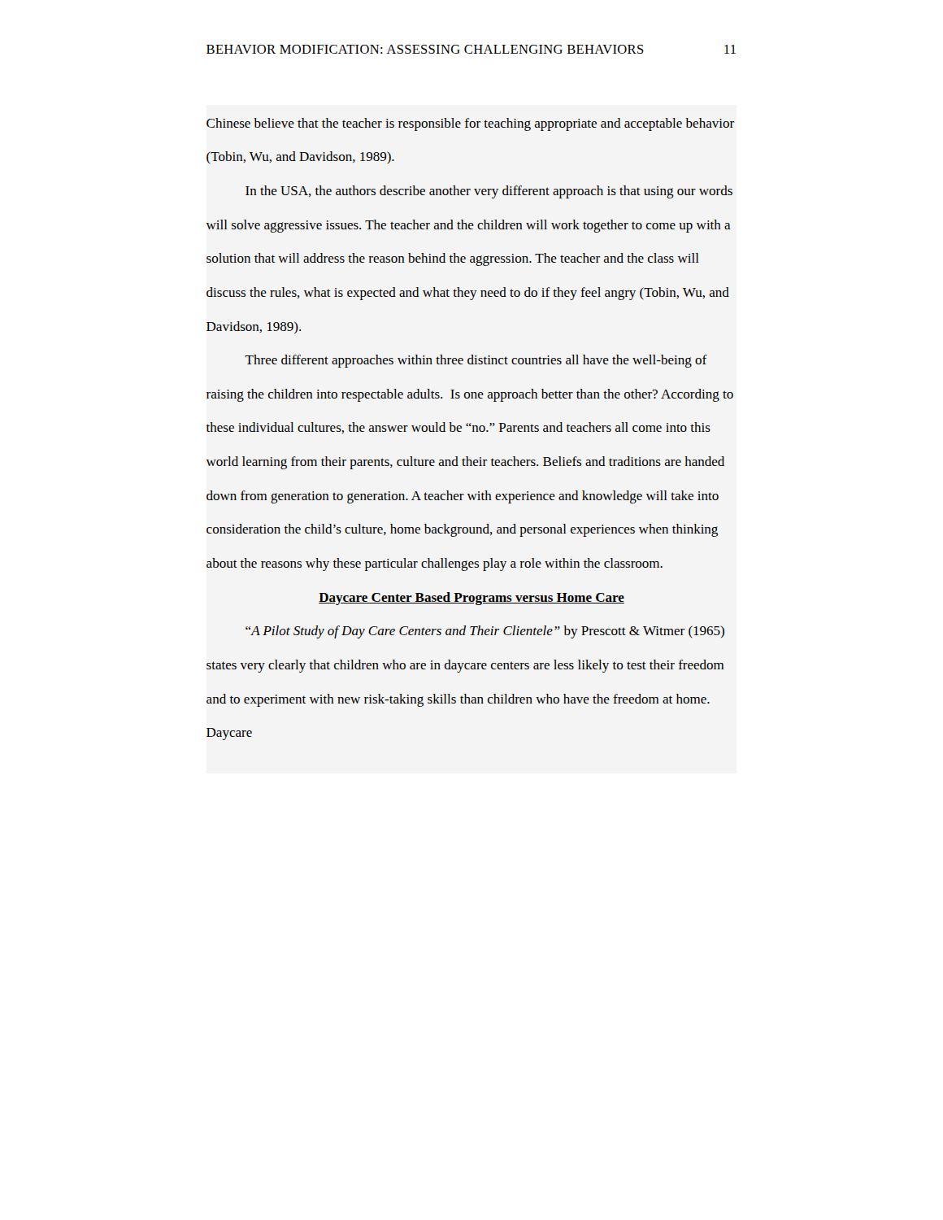Behavior Modification: Assessing Challenging Behaviors 11
Chinese believe that the teacher is responsible for teaching appropriate and acceptable behavior (Tobin, Wu, and Davidson, 1989).
In the USA, the authors describe another very different approach is that using our words will solve aggressive issues. The teacher and the children will work together to come up with a solution that will address the reason behind the aggression. The teacher and the class will discuss the rules, what is expected and what they need to do if they feel angry (Tobin, Wu, and Davidson, 1989).
Three different approaches within three distinct countries all have the well-being of raising the children into respectable adults. Is one approach better than the other? According to these individual cultures, the answer would be “no.” Parents and teachers all come into this world learning from their parents, culture and their teachers. Beliefs and traditions are handed down from generation to generation. A teacher with experience and knowledge will take into consideration the child’s culture, home background, and personal experiences when thinking about the reasons why these particular challenges play a role within the classroom.
Daycare Center Based Programs versus Home Care
“A Pilot Study of Day Care Centers and Their Clientele” by Prescott & Witmer (1965) states very clearly that children who are in daycare centers are less likely to test their freedom and to experiment with new risk-taking skills than children who have the freedom at home. Daycare